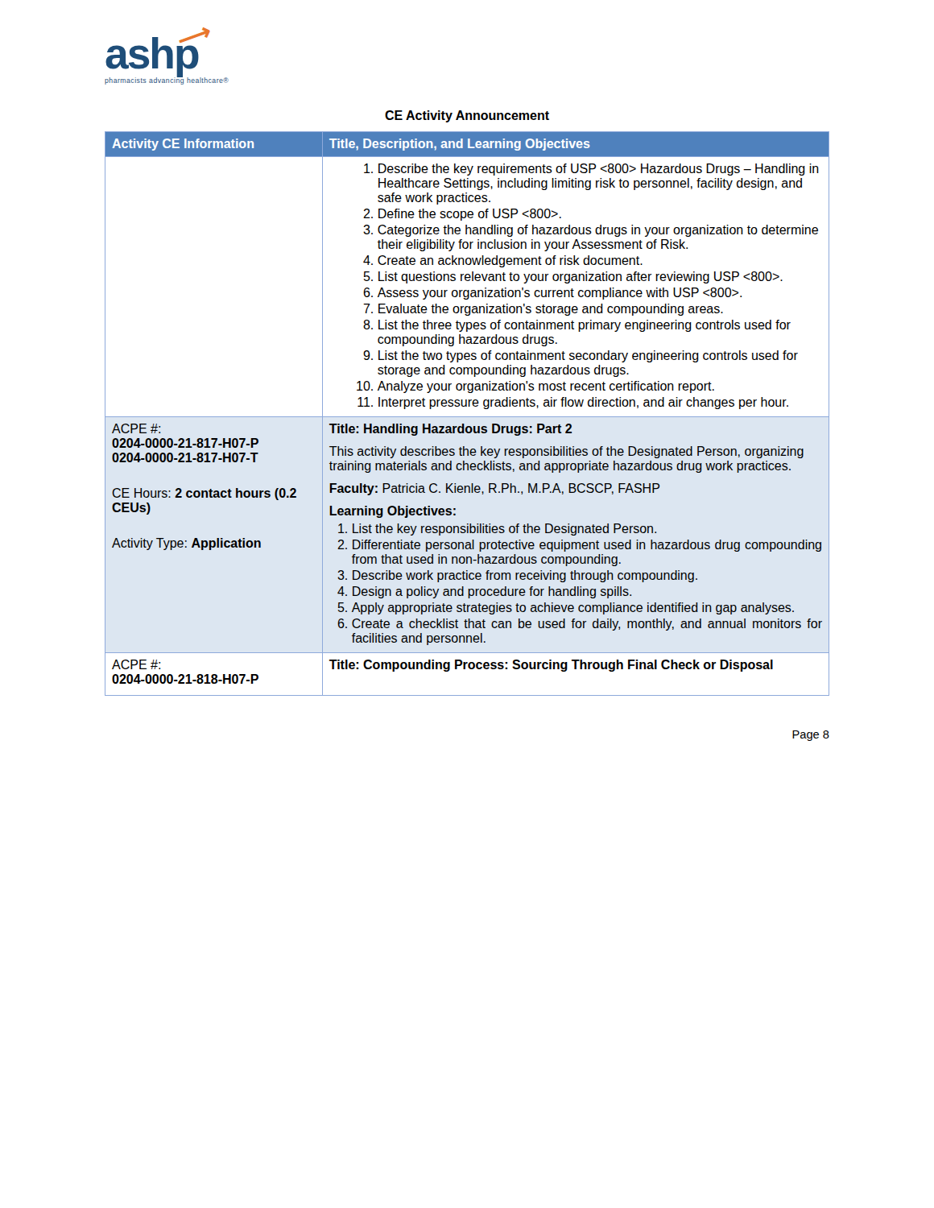ashp⟶
pharmacists advancing healthcare®
CE Activity Announcement
| Activity CE Information | Title, Description, and Learning Objectives |
| --- | --- |
| | Describe the key requirements of USP <800> Hazardous Drugs – Handling in Healthcare Settings, including limiting risk to personnel, facility design, and safe work practices. Define the scope of USP <800>. Categorize the handling of hazardous drugs in your organization to determine their eligibility for inclusion in your Assessment of Risk. Create an acknowledgement of risk document. List questions relevant to your organization after reviewing USP <800>. Assess your organization's current compliance with USP <800>. Evaluate the organization's storage and compounding areas. List the three types of containment primary engineering controls used for compounding hazardous drugs. List the two types of containment secondary engineering controls used for storage and compounding hazardous drugs. Analyze your organization's most recent certification report. Interpret pressure gradients, air flow direction, and air changes per hour. |
| ACPE #: 0204-0000-21-817-H07-P 0204-0000-21-817-H07-T CE Hours: 2 contact hours (0.2 CEUs) Activity Type: Application | Title: Handling Hazardous Drugs: Part 2 This activity describes the key responsibilities of the Designated Person, organizing training materials and checklists, and appropriate hazardous drug work practices. Faculty: Patricia C. Kienle, R.Ph., M.P.A, BCSCP, FASHP Learning Objectives: List the key responsibilities of the Designated Person. Differentiate personal protective equipment used in hazardous drug compounding from that used in non-hazardous compounding. Describe work practice from receiving through compounding. Design a policy and procedure for handling spills. Apply appropriate strategies to achieve compliance identified in gap analyses. Create a checklist that can be used for daily, monthly, and annual monitors for facilities and personnel. |
| ACPE #: 0204-0000-21-818-H07-P | Title: Compounding Process: Sourcing Through Final Check or Disposal |
Page 8